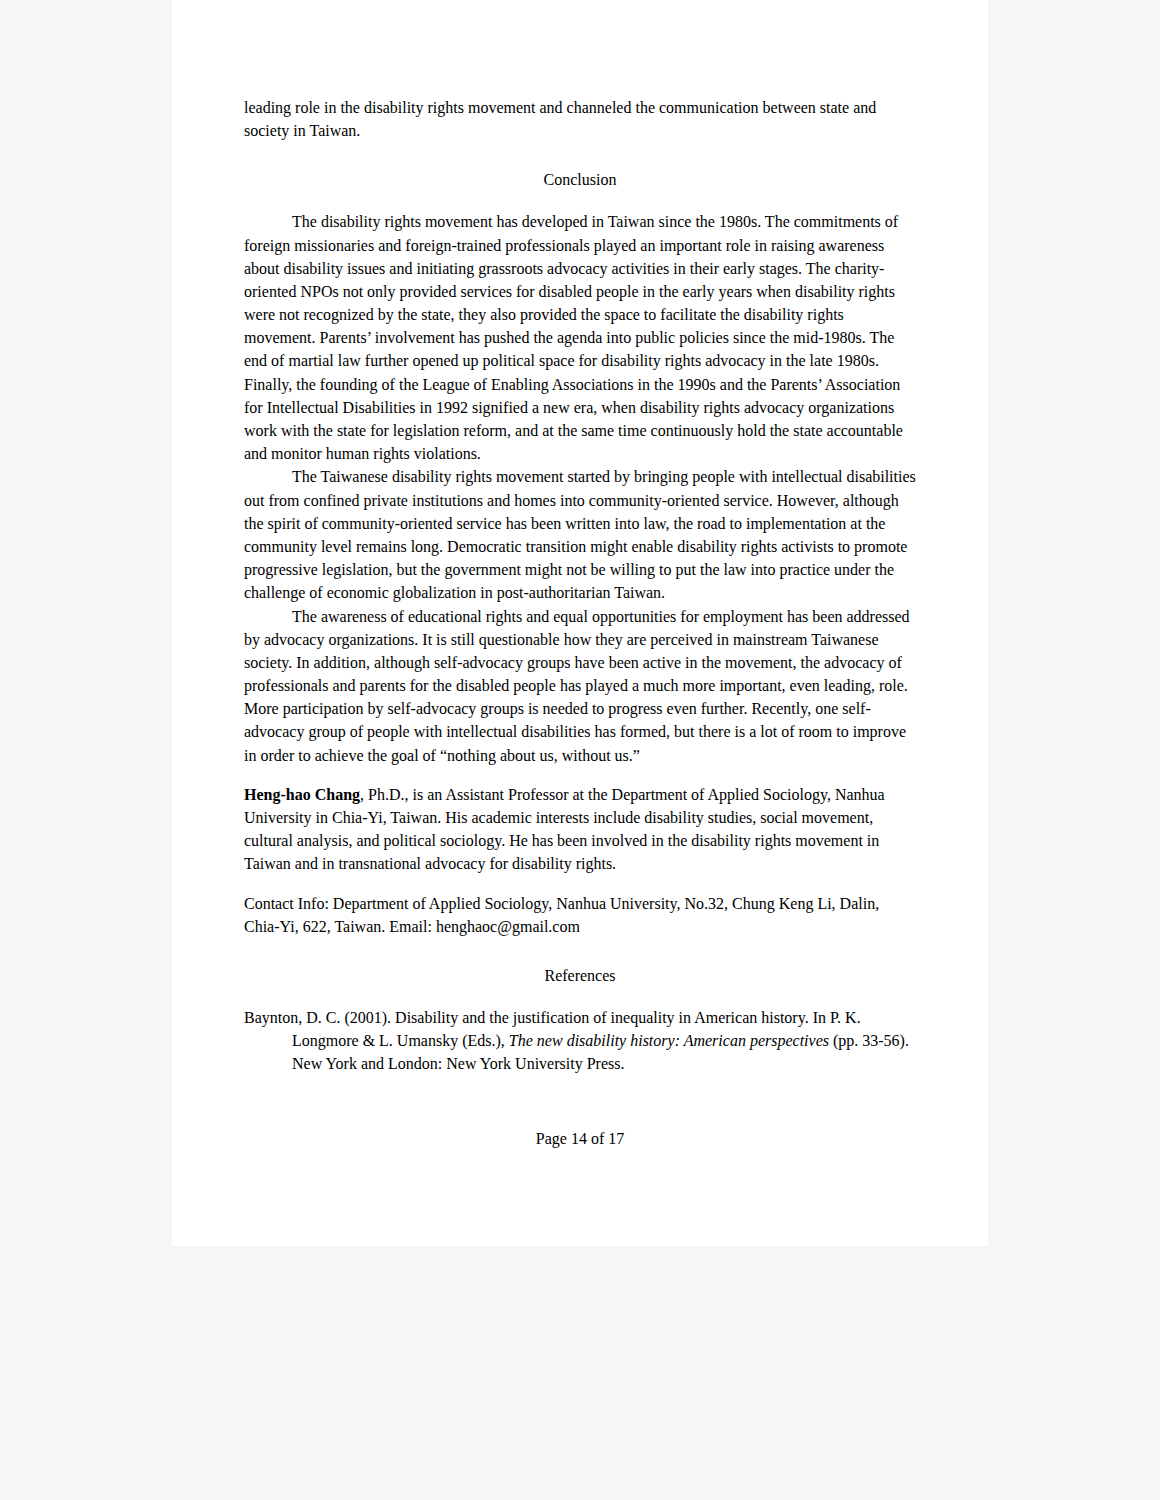leading role in the disability rights movement and channeled the communication between state and society in Taiwan.
Conclusion
The disability rights movement has developed in Taiwan since the 1980s. The commitments of foreign missionaries and foreign-trained professionals played an important role in raising awareness about disability issues and initiating grassroots advocacy activities in their early stages. The charity-oriented NPOs not only provided services for disabled people in the early years when disability rights were not recognized by the state, they also provided the space to facilitate the disability rights movement. Parents’ involvement has pushed the agenda into public policies since the mid-1980s. The end of martial law further opened up political space for disability rights advocacy in the late 1980s. Finally, the founding of the League of Enabling Associations in the 1990s and the Parents’ Association for Intellectual Disabilities in 1992 signified a new era, when disability rights advocacy organizations work with the state for legislation reform, and at the same time continuously hold the state accountable and monitor human rights violations.
The Taiwanese disability rights movement started by bringing people with intellectual disabilities out from confined private institutions and homes into community-oriented service. However, although the spirit of community-oriented service has been written into law, the road to implementation at the community level remains long. Democratic transition might enable disability rights activists to promote progressive legislation, but the government might not be willing to put the law into practice under the challenge of economic globalization in post-authoritarian Taiwan.
The awareness of educational rights and equal opportunities for employment has been addressed by advocacy organizations. It is still questionable how they are perceived in mainstream Taiwanese society. In addition, although self-advocacy groups have been active in the movement, the advocacy of professionals and parents for the disabled people has played a much more important, even leading, role. More participation by self-advocacy groups is needed to progress even further. Recently, one self-advocacy group of people with intellectual disabilities has formed, but there is a lot of room to improve in order to achieve the goal of “nothing about us, without us.”
Heng-hao Chang, Ph.D., is an Assistant Professor at the Department of Applied Sociology, Nanhua University in Chia-Yi, Taiwan. His academic interests include disability studies, social movement, cultural analysis, and political sociology. He has been involved in the disability rights movement in Taiwan and in transnational advocacy for disability rights.
Contact Info: Department of Applied Sociology, Nanhua University, No.32, Chung Keng Li, Dalin, Chia-Yi, 622, Taiwan. Email: henghaoc@gmail.com
References
Baynton, D. C. (2001). Disability and the justification of inequality in American history. In P. K. Longmore & L. Umansky (Eds.), The new disability history: American perspectives (pp. 33-56). New York and London: New York University Press.
Page 14 of 17